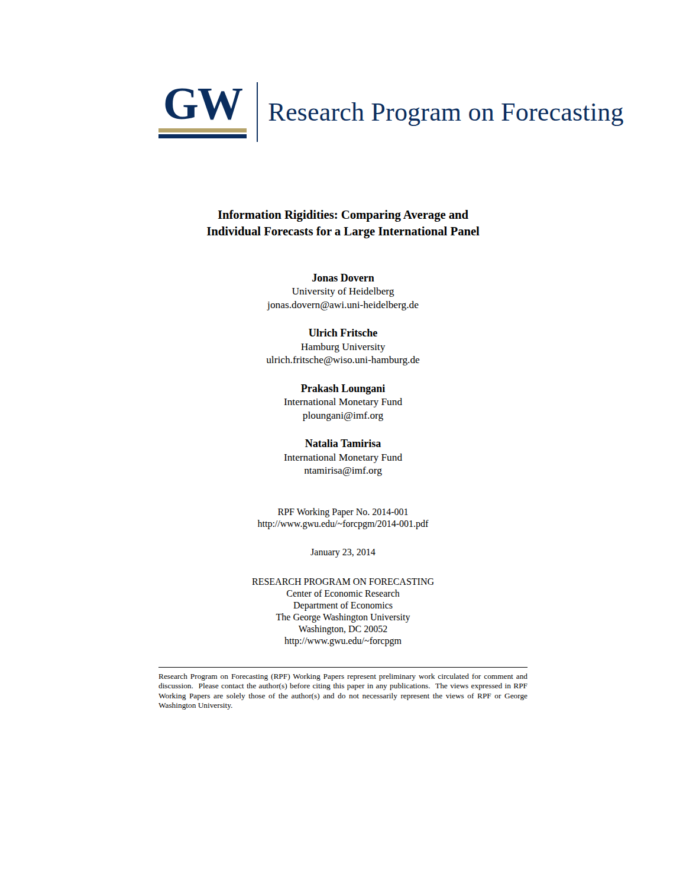GW
Research Program on Forecasting
Information Rigidities: Comparing Average and
Individual Forecasts for a Large International Panel
Jonas Dovern
University of Heidelberg
jonas.dovern@awi.uni-heidelberg.de
Ulrich Fritsche
Hamburg University
ulrich.fritsche@wiso.uni-hamburg.de
Prakash Loungani
International Monetary Fund
ploungani@imf.org
Natalia Tamirisa
International Monetary Fund
ntamirisa@imf.org
RPF Working Paper No. 2014-001
http://www.gwu.edu/~forcpgm/2014-001.pdf
January 23, 2014
RESEARCH PROGRAM ON FORECASTING
Center of Economic Research
Department of Economics
The George Washington University
Washington, DC 20052
http://www.gwu.edu/~forcpgm
Research Program on Forecasting (RPF) Working Papers represent preliminary work circulated for comment and discussion. Please contact the author(s) before citing this paper in any publications. The views expressed in RPF Working Papers are solely those of the author(s) and do not necessarily represent the views of RPF or George Washington University.